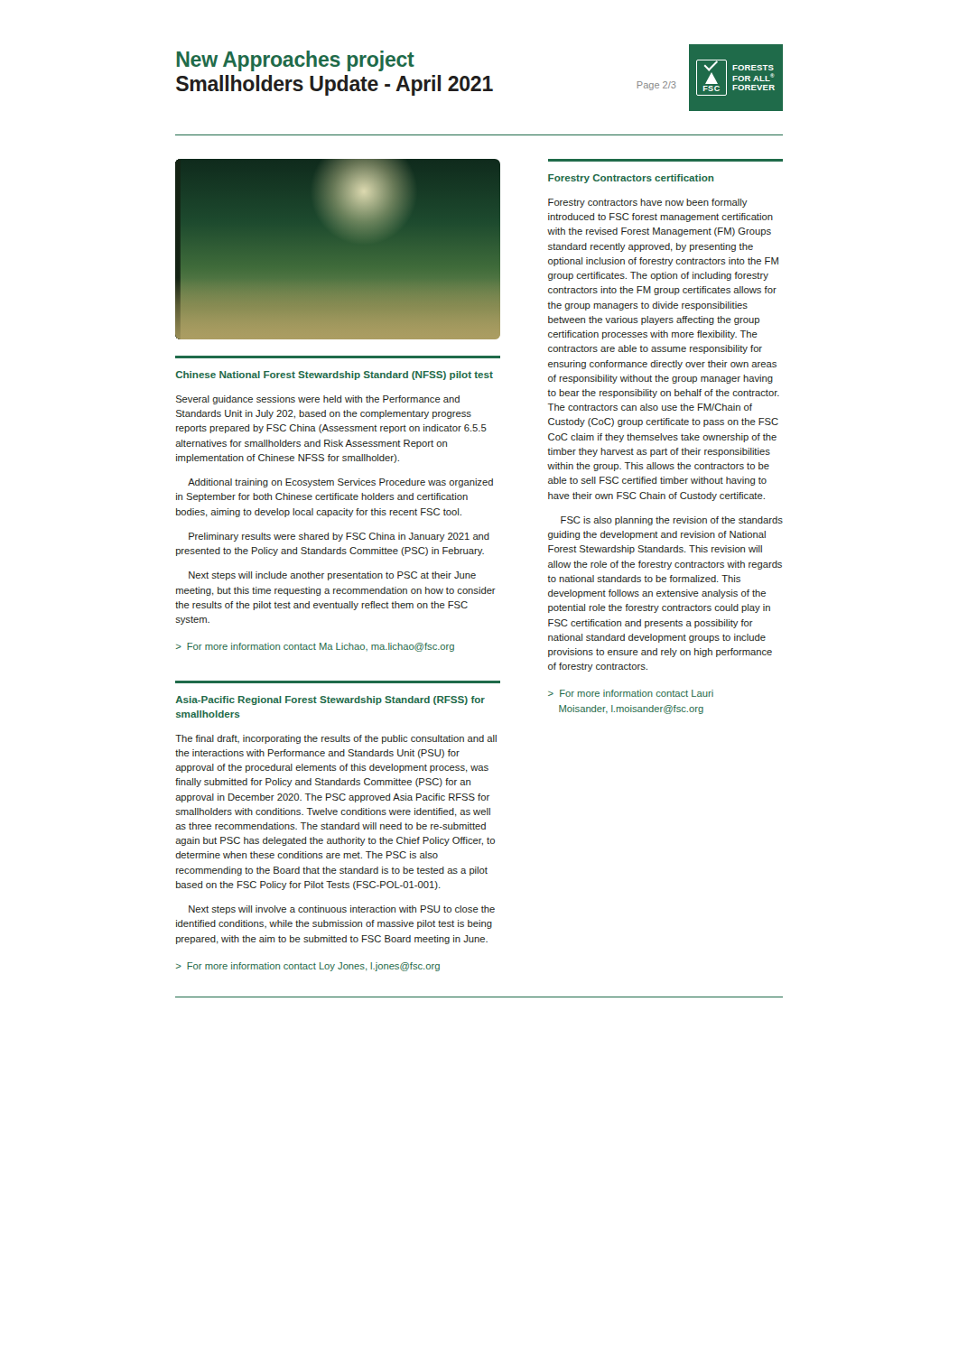New Approaches project Smallholders Update - April 2021
Page 2/3
FSC
Forests
For All®
Forever
Chinese National Forest Stewardship Standard (NFSS) pilot test
Several guidance sessions were held with the Performance and Standards Unit in July 202, based on the complementary progress reports prepared by FSC China (Assessment report on indicator 6.5.5 alternatives for smallholders and Risk Assessment Report on implementation of Chinese NFSS for smallholder).
Additional training on Ecosystem Services Procedure was organized in September for both Chinese certificate holders and certification bodies, aiming to develop local capacity for this recent FSC tool.
Preliminary results were shared by FSC China in January 2021 and presented to the Policy and Standards Committee (PSC) in February.
Next steps will include another presentation to PSC at their June meeting, but this time requesting a recommendation on how to consider the results of the pilot test and eventually reflect them on the FSC system.
> For more information contact Ma Lichao, ma.lichao@fsc.org
Asia-Pacific Regional Forest Stewardship Standard (RFSS) for smallholders
The final draft, incorporating the results of the public consultation and all the interactions with Performance and Standards Unit (PSU) for approval of the procedural elements of this development process, was finally submitted for Policy and Standards Committee (PSC) for an approval in December 2020. The PSC approved Asia Pacific RFSS for smallholders with conditions. Twelve conditions were identified, as well as three recommendations. The standard will need to be re-submitted again but PSC has delegated the authority to the Chief Policy Officer, to determine when these conditions are met. The PSC is also recommending to the Board that the standard is to be tested as a pilot based on the FSC Policy for Pilot Tests (FSC-POL-01-001).
Next steps will involve a continuous interaction with PSU to close the identified conditions, while the submission of massive pilot test is being prepared, with the aim to be submitted to FSC Board meeting in June.
> For more information contact Loy Jones, l.jones@fsc.org
Forestry Contractors certification
Forestry contractors have now been formally introduced to FSC forest management certification with the revised Forest Management (FM) Groups standard recently approved, by presenting the optional inclusion of forestry contractors into the FM group certificates. The option of including forestry contractors into the FM group certificates allows for the group managers to divide responsibilities between the various players affecting the group certification processes with more flexibility. The contractors are able to assume responsibility for ensuring conformance directly over their own areas of responsibility without the group manager having to bear the responsibility on behalf of the contractor. The contractors can also use the FM/Chain of Custody (CoC) group certificate to pass on the FSC CoC claim if they themselves take ownership of the timber they harvest as part of their responsibilities within the group. This allows the contractors to be able to sell FSC certified timber without having to have their own FSC Chain of Custody certificate.
FSC is also planning the revision of the standards guiding the development and revision of National Forest Stewardship Standards. This revision will allow the role of the forestry contractors with regards to national standards to be formalized. This development follows an extensive analysis of the potential role the forestry contractors could play in FSC certification and presents a possibility for national standard development groups to include provisions to ensure and rely on high performance of forestry contractors.
> For more information contact LauriMoisander, l.moisander@fsc.org